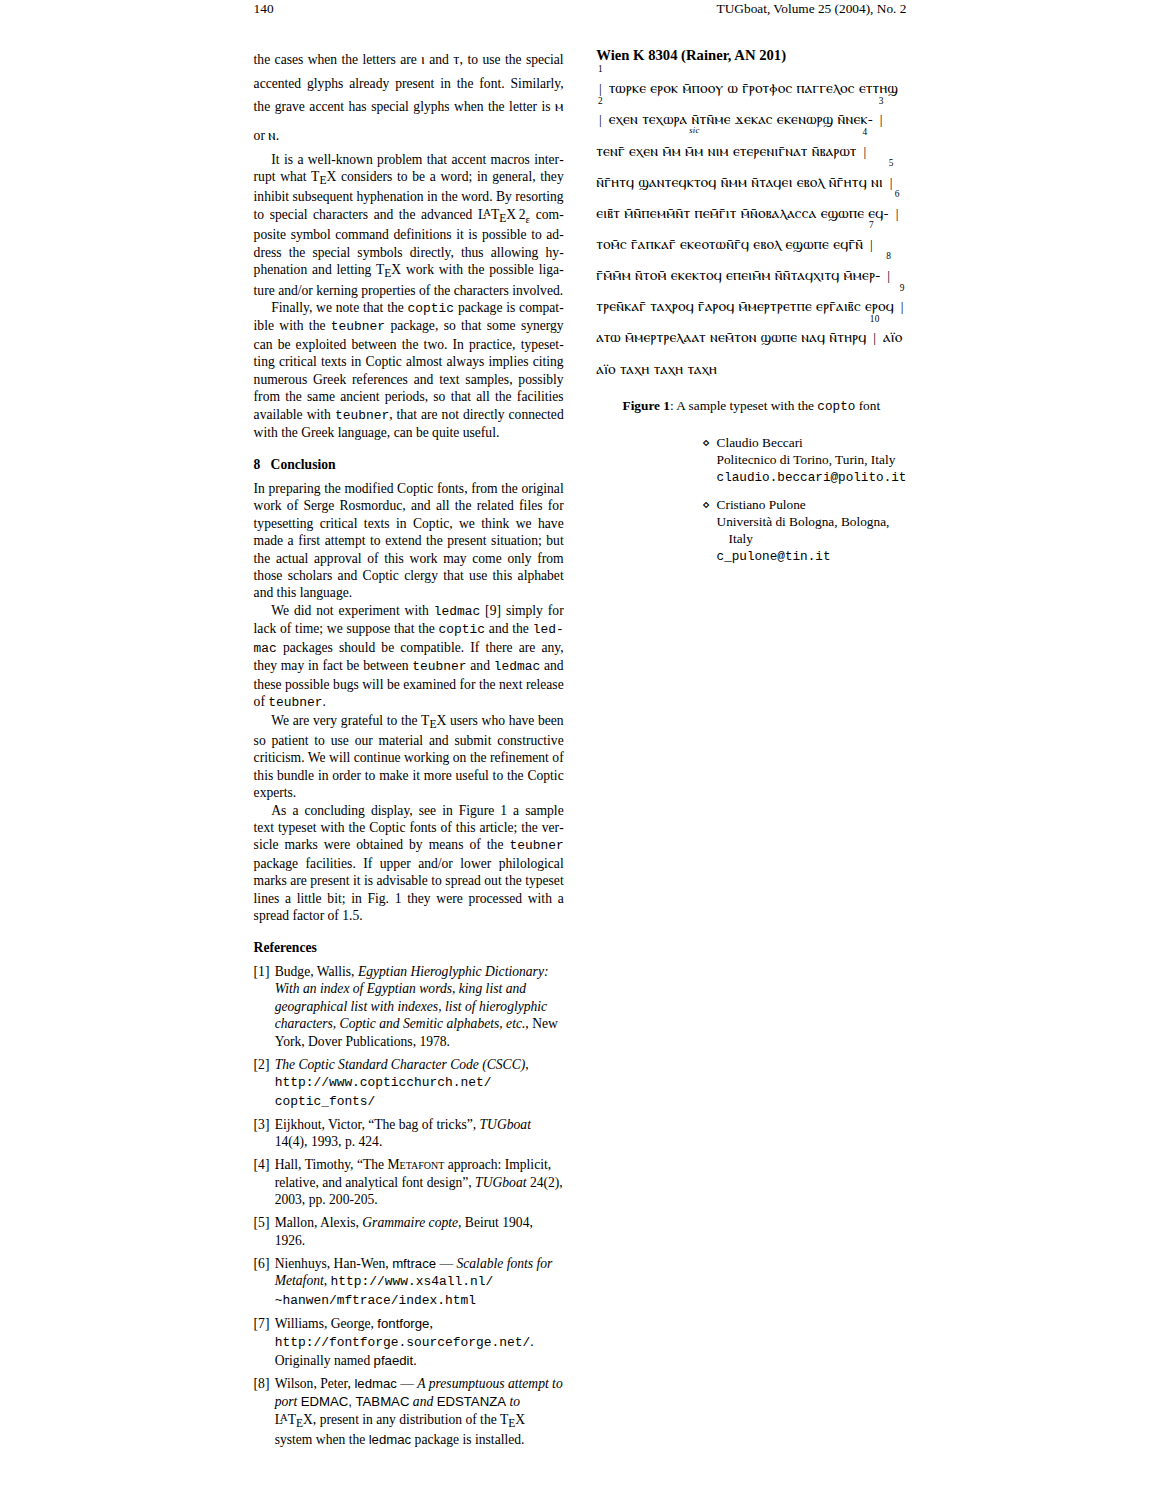140 TUGboat, Volume 25 (2004), No. 2
the cases when the letters are ⲓ and ⲧ, to use the special accented glyphs already present in the font. Similarly, the grave accent has special glyphs when the letter is ⲙ or ⲛ.
It is a well-known problem that accent macros interrupt what Te X considers to be a word; in general, they inhibit subsequent hyphenation in the word. By resorting to special characters and the advanced LATe X 2ε composite symbol command definitions it is possible to address the special symbols directly, thus allowing hyphenation and letting Te X work with the possible ligature and/or kerning properties of the characters involved.
Finally, we note that the coptic package is compatible with the teubner package, so that some synergy can be exploited between the two. In practice, typesetting critical texts in Coptic almost always implies citing numerous Greek references and text samples, possibly from the same ancient periods, so that all the facilities available with teubner, that are not directly connected with the Greek language, can be quite useful.
8 Conclusion
In preparing the modified Coptic fonts, from the original work of Serge Rosmorduc, and all the related files for typesetting critical texts in Coptic, we think we have made a first attempt to extend the present situation; but the actual approval of this work may come only from those scholars and Coptic clergy that use this alphabet and this language.
We did not experiment with ledmac [9] simply for lack of time; we suppose that the coptic and the ledmac packages should be compatible. If there are any, they may in fact be between teubner and ledmac and these possible bugs will be examined for the next release of teubner.
We are very grateful to the Te X users who have been so patient to use our material and submit constructive criticism. We will continue working on the refinement of this bundle in order to make it more useful to the Coptic experts.
As a concluding display, see in Figure 1 a sample text typeset with the Coptic fonts of this article; the versicle marks were obtained by means of the teubner package facilities. If upper and/or lower philological marks are present it is advisable to spread out the typeset lines a little bit; in Fig. 1 they were processed with a spread factor of 1.5.
References
[1] Budge, Wallis, Egyptian Hieroglyphic Dictionary: With an index of Egyptian words, king list and geographical list with indexes, list of hieroglyphic characters, Coptic and Semitic alphabets, etc., New York, Dover Publications, 1978.
[2] The Coptic Standard Character Code (CSCC), http://www.copticchurch.net/ coptic_fonts/
[3] Eijkhout, Victor, “The bag of tricks”, TUGboat 14(4), 1993, p. 424.
[4] Hall, Timothy, “The Metafont approach: Implicit, relative, and analytical font design”, TUGboat 24(2), 2003, pp. 200-205.
[5] Mallon, Alexis, Grammaire copte, Beirut 1904, 1926.
[6] Nienhuys, Han-Wen, mftrace — Scalable fonts for Metafont, http://www.xs4all.nl/ ~hanwen/mftrace/index.html
[7] Williams, George, fontforge, http://fontforge.sourceforge.net/. Originally named pfaedit.
[8] Wilson, Peter, ledmac — A presumptuous attempt to port EDMAC, TABMAC and EDSTANZA to LATe X, present in any distribution of the Te X system when the ledmac package is installed.
Wien K 8304 (Rainer, AN 201)
1| ⲧⲱⲣⲕⲉ ⲉⲣⲟⲕ ⲙ̄ⲡⲟⲟⲩ ⲱ ⲅ̄ⲣⲟⲧⲫⲟⲥ ⲡⲁⲅⲅⲉⲗⲟⲥ ⲉⲧⲧⲏϣ 2| ⲉⲭⲉⲛ ⲧⲉⲭⲱⲣⲁ ⲛ̄ⲧⲛ̄ⲙⲉ ϫⲉⲕⲁⲥ ⲉⲕⲉⲛⲱⲣϣ ⲛ̄ⲛⲉⲕ- 3| ⲧⲉⲛⲅ̄ ⲉⲭⲉⲛ ⲙ̄ⲙ sicⲙ̄ⲙ ⲛⲓⲙ ⲉⲧⲉⲣⲉⲛⲓⲅ̄ⲛⲁⲧ ⲛ̄ⲃⲁⲣⲱⲧ 4| ⲛ̄ⲅ̄ⲏⲧϥ ϣⲁⲛⲧⲉϥⲕⲧⲟϥ ⲛ̄ⲙⲙ ⲛ̄ⲧⲁϥⲉⲓ ⲉⲃⲟⲗ ⲛ̄ⲅ̄ⲏⲧϥ ⲛⲓ 5| ⲉⲓⲃ̄ⲧ ⲙ̄ⲛ̄ⲡⲉⲙⲙ̄ⲛ̄ⲧ ⲡⲉⲙ̄ⲅ̄ⲓⲧ ⲙ̄ⲛ̄ⲟⲃⲁⲗⲁⲥⲥⲁ ⲉϣⲱⲡⲉ ⲉϥ- 6| ⲧⲟⲙ̄ⲥ ⲅ̄ⲁⲡⲕⲁⲅ̄ ⲉⲕⲉⲟⲧⲱⲛ̄ⲅ̄ϥ ⲉⲃⲟⲗ ⲉϣⲱⲡⲉ ⲉϥⲅ̄ⲛ̄ 7| ⲅ̄ⲙ̄ⲙ̄ⲙ ⲛ̄ⲧⲟⲙ̄ ⲉⲕⲉⲕⲧⲟϥ ⲉⲡⲉⲓⲙ̄ⲙ ⲛ̄ⲛ̄ⲧⲁϥⲭⲓⲧϥ ⲙ̄ⲙⲉⲣ- 8| ⲧⲣⲉⲛ̄ⲕⲁⲅ̄ ⲧⲁⲭⲣⲟϥ ⲅ̄ⲁⲣⲟϥ ⲙ̄ⲙⲉⲣⲧⲣⲉⲧⲡⲉ ⲉⲣⲅ̄ⲁⲓⲃ̄ⲥ ⲉⲣⲟϥ 9| ⲁⲧⲱ ⲙ̄ⲙⲉⲣⲧⲣⲉⲗⲁⲁⲧ ⲛⲉⲙ̄ⲧⲟⲛ ϣⲱⲡⲉ ⲛⲁϥ ⲛ̄ⲧⲏⲣϥ 10| ⲁⲓ̈ⲟ ⲁⲓ̈ⲟ ⲧⲁⲭⲏ ⲧⲁⲭⲏ ⲧⲁⲭⲏ
Figure 1: A sample typeset with the copto font
⋄
Claudio Beccari
Politecnico di Torino, Turin, Italy
claudio.beccari@polito.it
⋄
Cristiano Pulone
Università di Bologna, Bologna,
Italy
c_pulone@tin.it